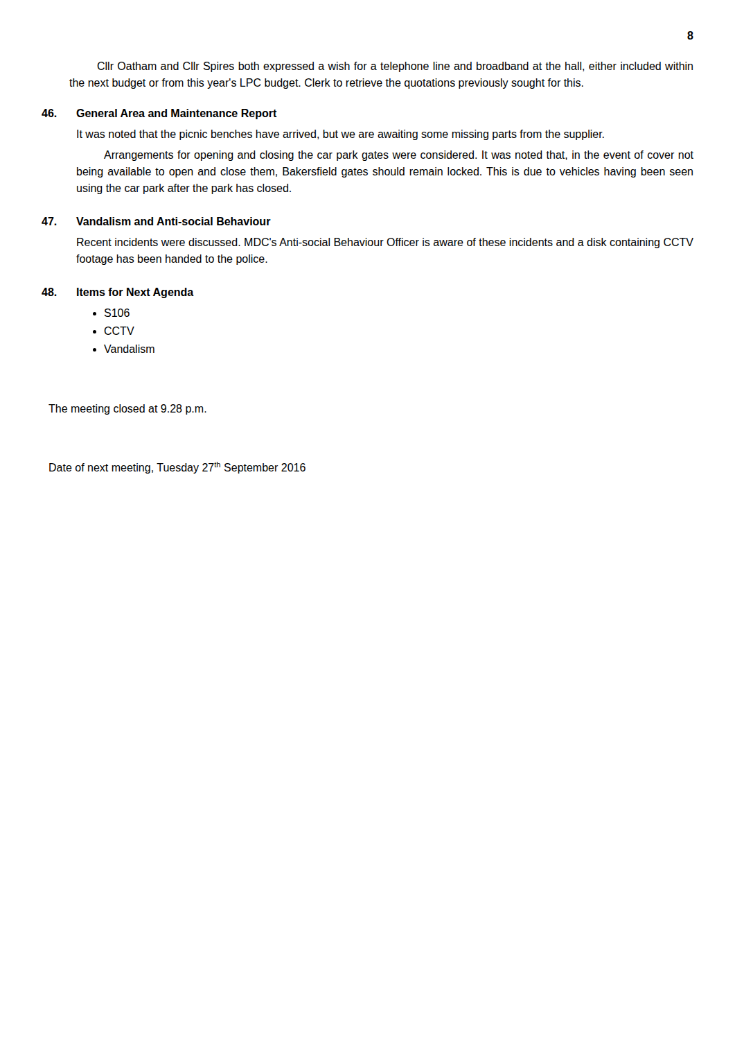8
Cllr Oatham and Cllr Spires both expressed a wish for a telephone line and broadband at the hall, either included within the next budget or from this year's LPC budget. Clerk to retrieve the quotations previously sought for this.
46.
General Area and Maintenance Report
It was noted that the picnic benches have arrived, but we are awaiting some missing parts from the supplier.
Arrangements for opening and closing the car park gates were considered. It was noted that, in the event of cover not being available to open and close them, Bakersfield gates should remain locked. This is due to vehicles having been seen using the car park after the park has closed.
47.
Vandalism and Anti-social Behaviour
Recent incidents were discussed. MDC's Anti-social Behaviour Officer is aware of these incidents and a disk containing CCTV footage has been handed to the police.
48.
Items for Next Agenda
S106
CCTV
Vandalism
The meeting closed at 9.28 p.m.
Date of next meeting, Tuesday 27th September 2016